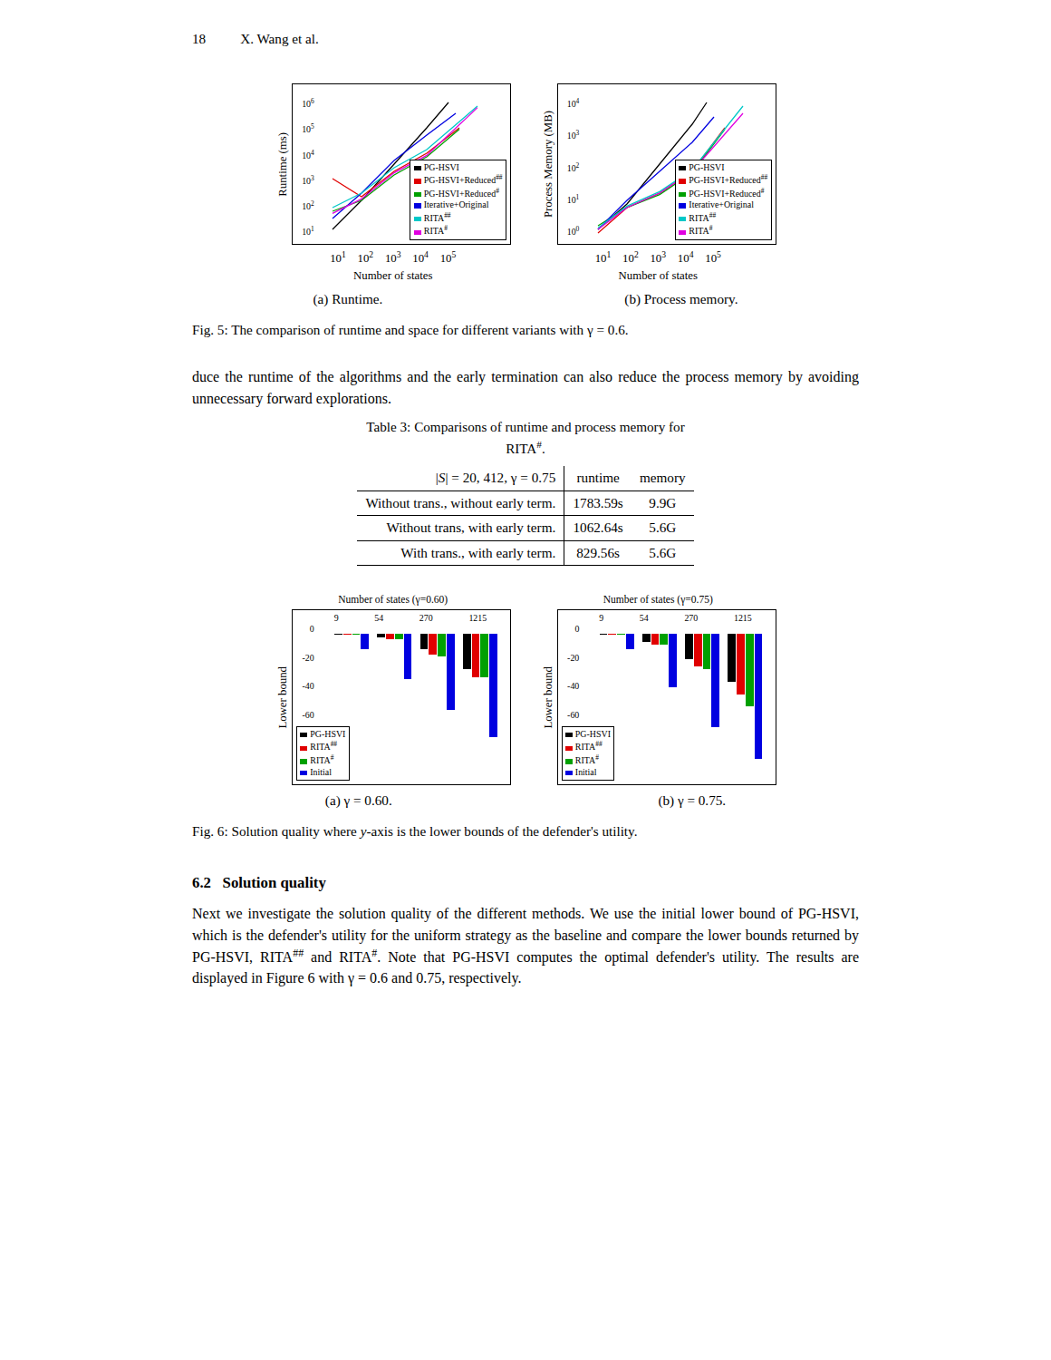18 X. Wang et al.
Runtime (ms)
106 105 104 103 102 101
PG-HSVI
PG-HSVI+Reduced##
PG-HSVI+Reduced#
Iterative+Original
RITA##
RITA#
101 102 103 104 105
Number of states
Process Memory (MB)
104 103 102 101 100
PG-HSVI
PG-HSVI+Reduced##
PG-HSVI+Reduced#
Iterative+Original
RITA##
RITA#
101 102 103 104 105
Number of states
(a) Runtime. (b) Process memory.
Fig. 5: The comparison of runtime and space for different variants with γ = 0.6.
duce the runtime of the algorithms and the early termination can also reduce the process memory by avoiding unnecessary forward explorations.
Table 3: Comparisons of runtime and process memory for RITA # .
| / S / = 20, 412, γ = 0.75 | runtime | memory |
| --- | --- | --- |
| Without trans., without early term. | 1783.59s | 9.9G |
| Without trans, with early term. | 1062.64s | 5.6G |
| With trans., with early term. | 829.56s | 5.6G |
Number of states (γ=0.60)
Lower bound
0 -20 -40 -60 -80 -100
9542701215
PG-HSVI
RITA##
RITA#
Initial
Number of states (γ=0.75)
Lower bound
0 -20 -40 -60 -80 -100
9542701215
PG-HSVI
RITA##
RITA#
Initial
(a) γ = 0.60. (b) γ = 0.75.
Fig. 6: Solution quality where y-axis is the lower bounds of the defender's utility.
6.2 Solution quality
Next we investigate the solution quality of the different methods. We use the initial lower bound of PG-HSVI, which is the defender's utility for the uniform strategy as the baseline and compare the lower bounds returned by PG-HSVI, RITA## and RITA#. Note that PG-HSVI computes the optimal defender's utility. The results are displayed in Figure 6 with γ = 0.6 and 0.75, respectively.